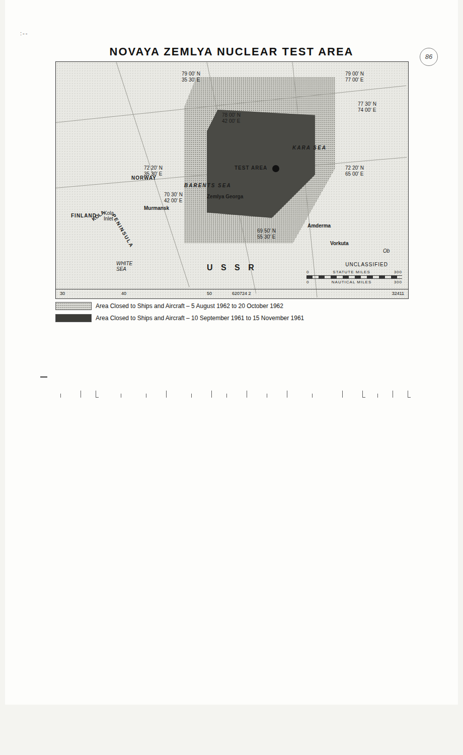:--
86
NOVAYA ZEMLYA NUCLEAR TEST AREA
79 00' N
35 30' E
79 00' N
77 00' E
77 30' N
74 00' E
78 00' N
42 00' E
72 20' N
35 30' E
72 20' N
65 00' E
70 30' N
42 00' E
69 50' N
55 30' E
KARA SEA
BARENTS SEA
TEST AREA
Zemlya Georga
NORWAY
FINLAND
Murmansk
Kola
Inlet
KOLA
PENINSULA
WHITE
SEA
U S S R
Amderma
Vorkuta
Ob
UNCLASSIFIED
0 STATUTE MILES 300
0 NAUTICAL MILES 300
30 40 50 620724 2 32411
Area Closed to Ships and Aircraft – 5 August 1962 to 20 October 1962
Area Closed to Ships and Aircraft – 10 September 1961 to 15 November 1961